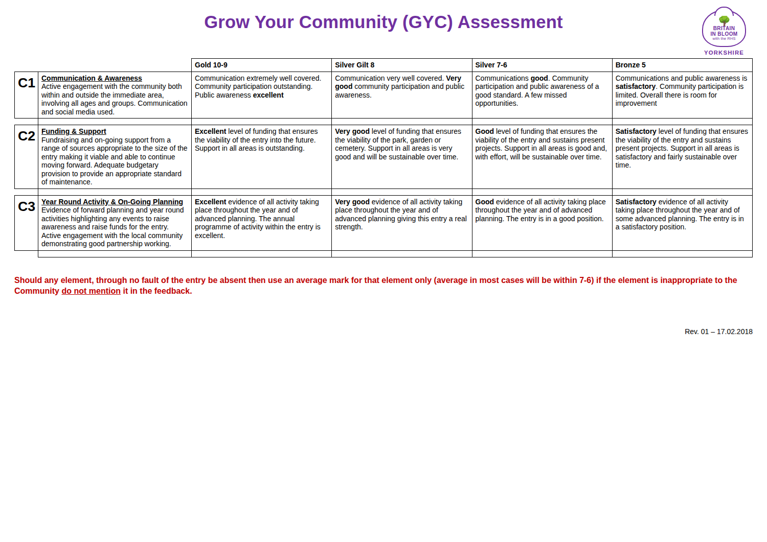Grow Your Community (GYC) Assessment
🌳
BRITAIN
IN BLOOM
with the RHS
YORKSHIRE
| | | Gold 10-9 | Silver Gilt 8 | Silver 7-6 | Bronze 5 |
| --- | --- | --- | --- | --- | --- |
| C1 | Communication & Awareness Active engagement with the community both within and outside the immediate area, involving all ages and groups. Communication and social media used. | Communication extremely well covered. Community participation outstanding. Public awareness excellent | Communication very well covered. Very good community participation and public awareness. | Communications good . Community participation and public awareness of a good standard. A few missed opportunities. | Communications and public awareness is satisfactory . Community participation is limited. Overall there is room for improvement |
| C2 | Funding & Support Fundraising and on-going support from a range of sources appropriate to the size of the entry making it viable and able to continue moving forward. Adequate budgetary provision to provide an appropriate standard of maintenance. | Excellent level of funding that ensures the viability of the entry into the future. Support in all areas is outstanding. | Very good level of funding that ensures the viability of the park, garden or cemetery. Support in all areas is very good and will be sustainable over time. | Good level of funding that ensures the viability of the entry and sustains present projects. Support in all areas is good and, with effort, will be sustainable over time. | Satisfactory level of funding that ensures the viability of the entry and sustains present projects. Support in all areas is satisfactory and fairly sustainable over time. |
| C3 | Year Round Activity & On-Going Planning Evidence of forward planning and year round activities highlighting any events to raise awareness and raise funds for the entry. Active engagement with the local community demonstrating good partnership working. | Excellent evidence of all activity taking place throughout the year and of advanced planning. The annual programme of activity within the entry is excellent. | Very good evidence of all activity taking place throughout the year and of advanced planning giving this entry a real strength. | Good evidence of all activity taking place throughout the year and of advanced planning. The entry is in a good position. | Satisfactory evidence of all activity taking place throughout the year and of some advanced planning. The entry is in a satisfactory position. |
Should any element, through no fault of the entry be absent then use an average mark for that element only (average in most cases will be within 7-6) if the element is inappropriate to the Community do not mention it in the feedback.
Rev. 01 – 17.02.2018